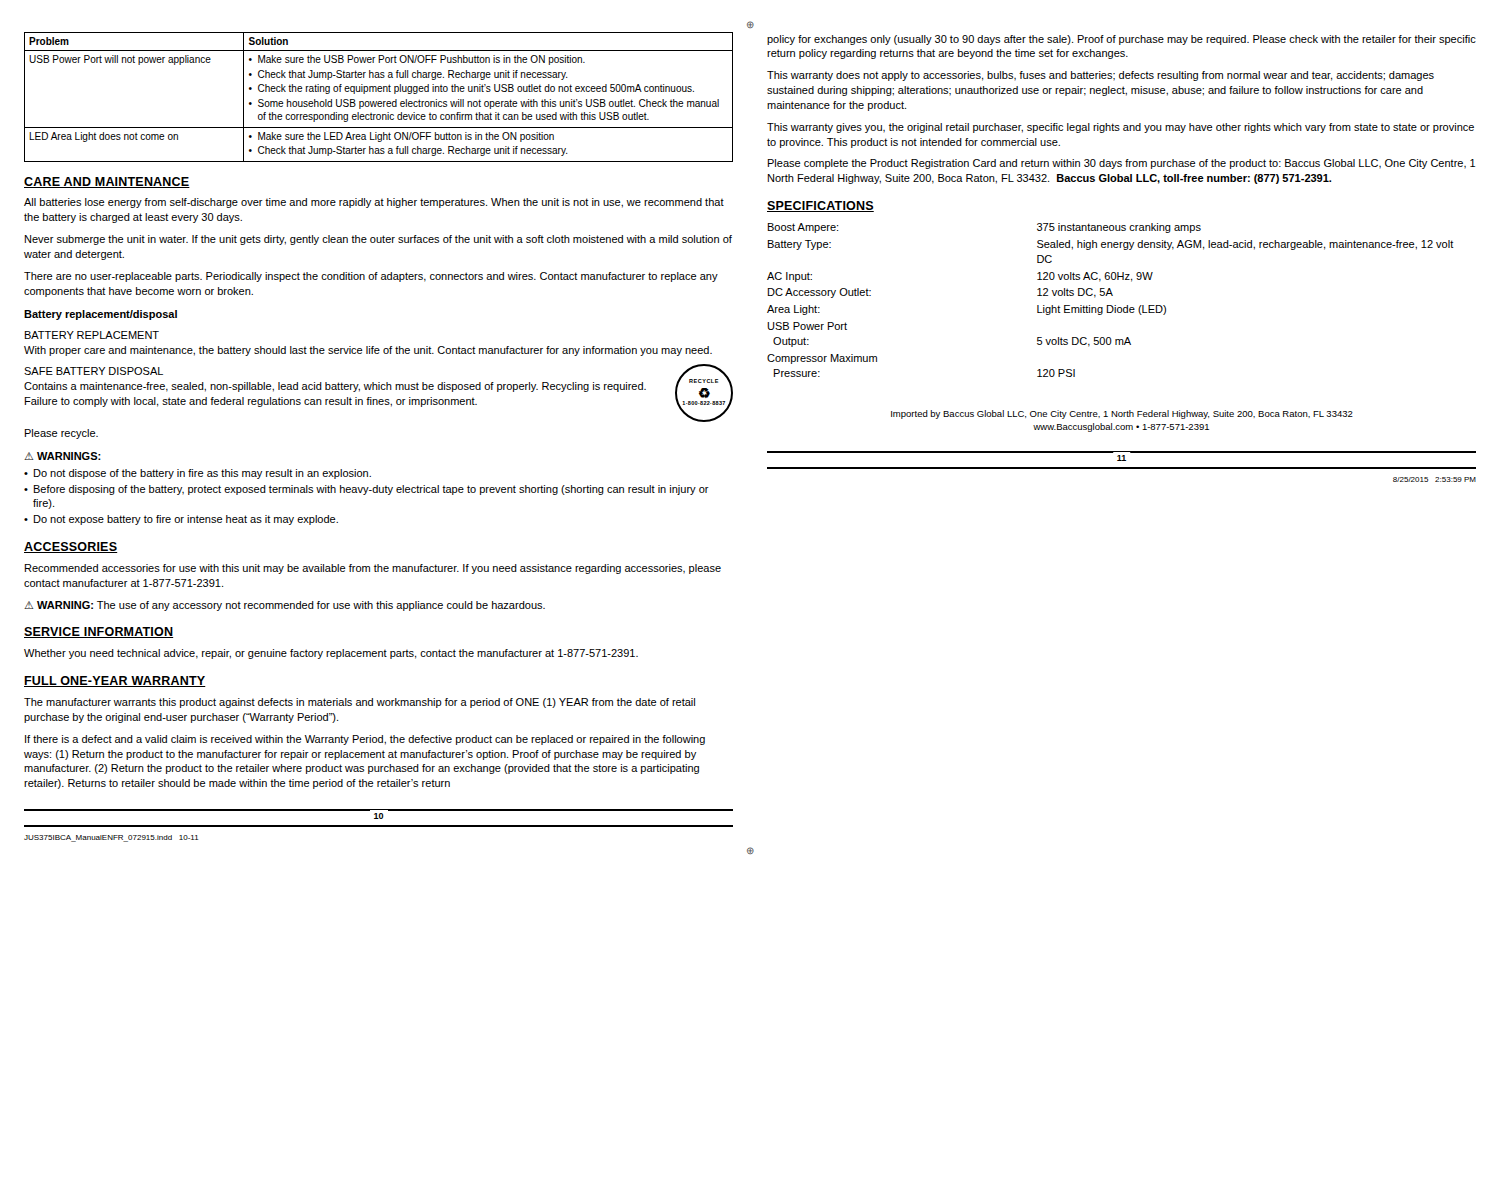⊕
| Problem | Solution |
| --- | --- |
| USB Power Port will not power appliance | Make sure the USB Power Port ON/OFF Pushbutton is in the ON position. Check that Jump-Starter has a full charge. Recharge unit if necessary. Check the rating of equipment plugged into the unit’s USB outlet do not exceed 500mA continuous. Some household USB powered electronics will not operate with this unit’s USB outlet. Check the manual of the corresponding electronic device to confirm that it can be used with this USB outlet. |
| LED Area Light does not come on | Make sure the LED Area Light ON/OFF button is in the ON position Check that Jump-Starter has a full charge. Recharge unit if necessary. |
CARE AND MAINTENANCE
All batteries lose energy from self-discharge over time and more rapidly at higher temperatures. When the unit is not in use, we recommend that the battery is charged at least every 30 days.
Never submerge the unit in water. If the unit gets dirty, gently clean the outer surfaces of the unit with a soft cloth moistened with a mild solution of water and detergent.
There are no user-replaceable parts. Periodically inspect the condition of adapters, connectors and wires. Contact manufacturer to replace any components that have become worn or broken.
Battery replacement/disposal
BATTERY REPLACEMENT
With proper care and maintenance, the battery should last the service life of the unit. Contact manufacturer for any information you may need.
RECYCLE
♻
1·800·822·8837
SAFE BATTERY DISPOSAL
Contains a maintenance-free, sealed, non-spillable, lead acid battery, which must be disposed of properly. Recycling is required. Failure to comply with local, state and federal regulations can result in fines, or imprisonment.
Please recycle.
WARNINGS:
Do not dispose of the battery in fire as this may result in an explosion.
Before disposing of the battery, protect exposed terminals with heavy-duty electrical tape to prevent shorting (shorting can result in injury or fire).
Do not expose battery to fire or intense heat as it may explode.
ACCESSORIES
Recommended accessories for use with this unit may be available from the manufacturer. If you need assistance regarding accessories, please contact manufacturer at 1-877-571-2391.
⚠ WARNING: The use of any accessory not recommended for use with this appliance could be hazardous.
SERVICE INFORMATION
Whether you need technical advice, repair, or genuine factory replacement parts, contact the manufacturer at 1-877-571-2391.
FULL ONE-YEAR WARRANTY
The manufacturer warrants this product against defects in materials and workmanship for a period of ONE (1) YEAR from the date of retail purchase by the original end-user purchaser (“Warranty Period”).
If there is a defect and a valid claim is received within the Warranty Period, the defective product can be replaced or repaired in the following ways: (1) Return the product to the manufacturer for repair or replacement at manufacturer’s option. Proof of purchase may be required by manufacturer. (2) Return the product to the retailer where product was purchased for an exchange (provided that the store is a participating retailer). Returns to retailer should be made within the time period of the retailer’s return
10
JUS375IBCA_ManualENFR_072915.indd 10-11
policy for exchanges only (usually 30 to 90 days after the sale). Proof of purchase may be required. Please check with the retailer for their specific return policy regarding returns that are beyond the time set for exchanges.
This warranty does not apply to accessories, bulbs, fuses and batteries; defects resulting from normal wear and tear, accidents; damages sustained during shipping; alterations; unauthorized use or repair; neglect, misuse, abuse; and failure to follow instructions for care and maintenance for the product.
This warranty gives you, the original retail purchaser, specific legal rights and you may have other rights which vary from state to state or province to province. This product is not intended for commercial use.
Please complete the Product Registration Card and return within 30 days from purchase of the product to: Baccus Global LLC, One City Centre, 1 North Federal Highway, Suite 200, Boca Raton, FL 33432. Baccus Global LLC, toll-free number: (877) 571-2391.
SPECIFICATIONS
| Boost Ampere: | 375 instantaneous cranking amps |
| Battery Type: | Sealed, high energy density, AGM, lead-acid, rechargeable, maintenance-free, 12 volt DC |
| AC Input: | 120 volts AC, 60Hz, 9W |
| DC Accessory Outlet: | 12 volts DC, 5A |
| Area Light: | Light Emitting Diode (LED) |
| USB Power Port Output: | 5 volts DC, 500 mA |
| Compressor Maximum Pressure: | 120 PSI |
Imported by Baccus Global LLC, One City Centre, 1 North Federal Highway, Suite 200, Boca Raton, FL 33432
www.Baccusglobal.com • 1-877-571-2391
11
8/25/2015 2:53:59 PM
⊕